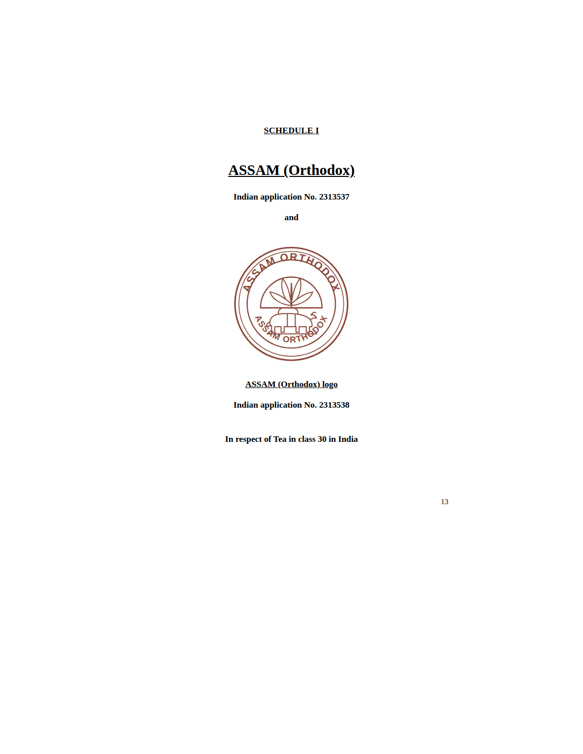SCHEDULE I
ASSAM (Orthodox)
Indian application No. 2313537
and
ASSAM ORTHODOX ASSAM ORTHODOX
ASSAM (Orthodox) logo
Indian application No. 2313538
In respect of Tea in class 30 in India
13